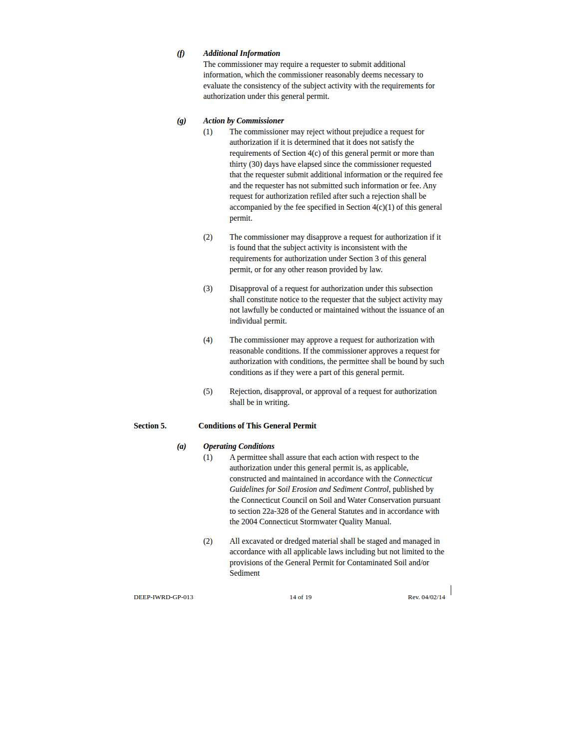(f)
Additional Information
The commissioner may require a requester to submit additional information, which the commissioner reasonably deems necessary to evaluate the consistency of the subject activity with the requirements for authorization under this general permit.
(g)
Action by Commissioner
(1) The commissioner may reject without prejudice a request for authorization if it is determined that it does not satisfy the requirements of Section 4(c) of this general permit or more than thirty (30) days have elapsed since the commissioner requested that the requester submit additional information or the required fee and the requester has not submitted such information or fee. Any request for authorization refiled after such a rejection shall be accompanied by the fee specified in Section 4(c)(1) of this general permit.
(2) The commissioner may disapprove a request for authorization if it is found that the subject activity is inconsistent with the requirements for authorization under Section 3 of this general permit, or for any other reason provided by law.
(3) Disapproval of a request for authorization under this subsection shall constitute notice to the requester that the subject activity may not lawfully be conducted or maintained without the issuance of an individual permit.
(4) The commissioner may approve a request for authorization with reasonable conditions. If the commissioner approves a request for authorization with conditions, the permittee shall be bound by such conditions as if they were a part of this general permit.
(5) Rejection, disapproval, or approval of a request for authorization shall be in writing.
Section 5. Conditions of This General Permit
(a)
Operating Conditions
(1) A permittee shall assure that each action with respect to the authorization under this general permit is, as applicable, constructed and maintained in accordance with the Connecticut Guidelines for Soil Erosion and Sediment Control, published by the Connecticut Council on Soil and Water Conservation pursuant to section 22a-328 of the General Statutes and in accordance with the 2004 Connecticut Stormwater Quality Manual.
(2) All excavated or dredged material shall be staged and managed in accordance with all applicable laws including but not limited to the provisions of the General Permit for Contaminated Soil and/or Sediment
DEEP-IWRD-GP-013
14 of 19
Rev. 04/02/14